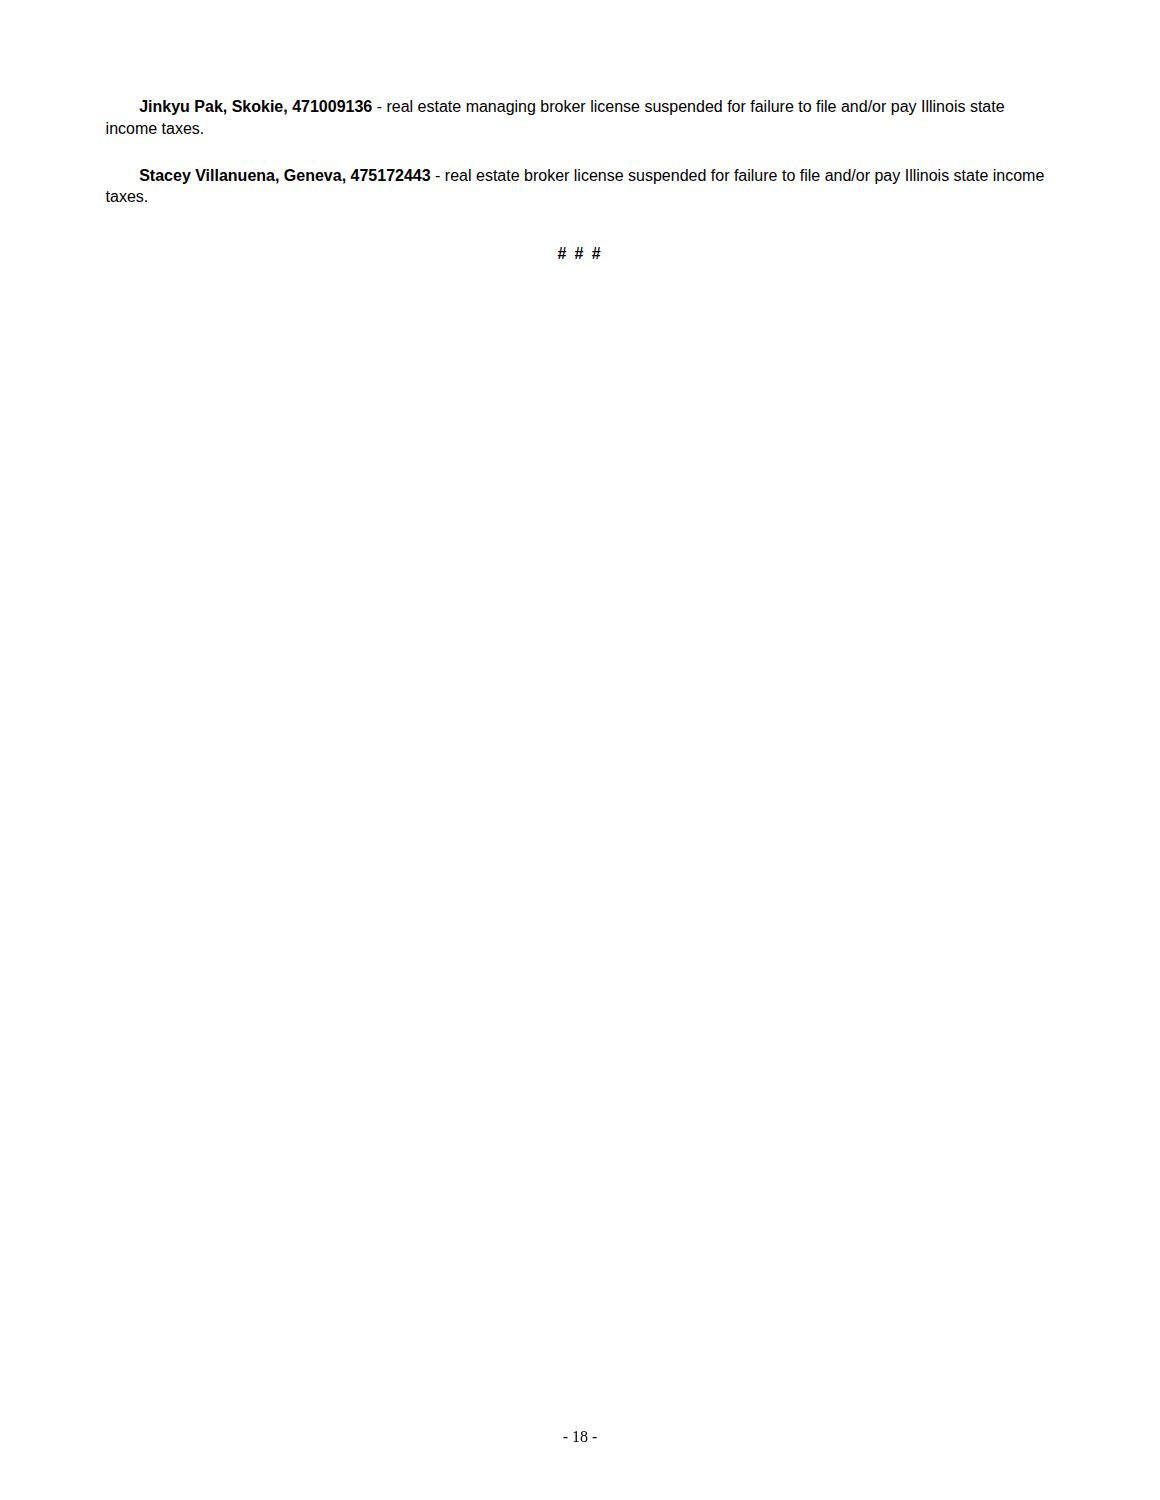Jinkyu Pak, Skokie, 471009136 - real estate managing broker license suspended for failure to file and/or pay Illinois state income taxes.
Stacey Villanuena, Geneva, 475172443 - real estate broker license suspended for failure to file and/or pay Illinois state income taxes.
# # #
- 18 -